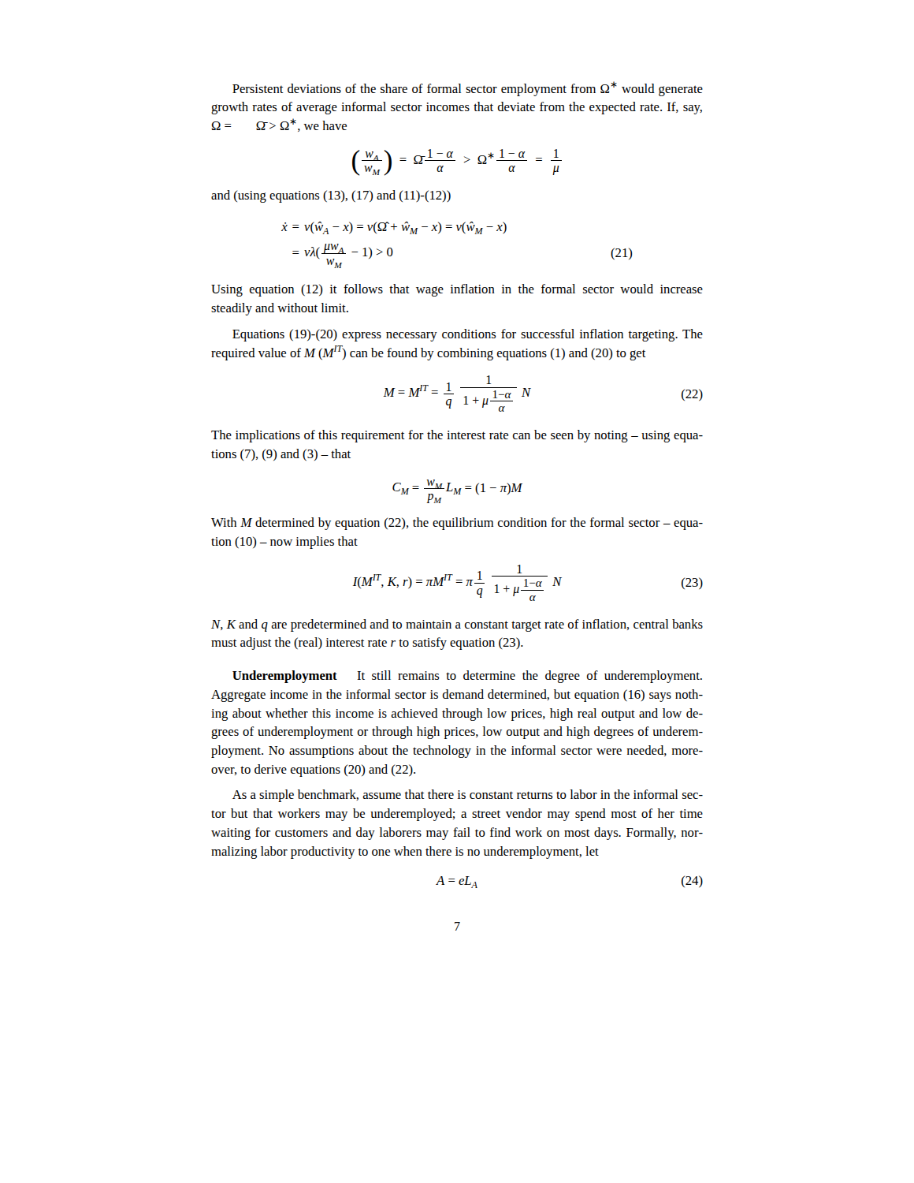Persistent deviations of the share of formal sector employment from Ω∗ would generate growth rates of average informal sector incomes that deviate from the expected rate. If, say, Ω = Ω̄ > Ω∗, we have
(wA wM) = Ω̄1 − α α > Ω∗1 − α α = 1 μ
and (using equations (13), (17) and (11)-(12))
| ẋ | = | ν ( ŵ A − x ) = ν ( Ω̂ + ŵ M − x ) = ν ( ŵ M − x ) | |
| | = | νλ ( μw A w M − 1) > 0 | (21) |
Using equation (12) it follows that wage inflation in the formal sector would increase steadily and without limit.
Equations (19)-(20) express necessary conditions for successful inflation targeting. The required value of M (MIT) can be found by combining equations (1) and (20) to get
M = MIT = 1 q 11 + μ 1−α α N (22)
The implications of this requirement for the interest rate can be seen by noting – using equations (7), (9) and (3) – that
CM = wM pM LM = (1 − π)M
With M determined by equation (22), the equilibrium condition for the formal sector – equation (10) – now implies that
I(MIT, K, r) = πMIT = π 1 q 11 + μ 1−α α N (23)
N, K and q are predetermined and to maintain a constant target rate of inflation, central banks must adjust the (real) interest rate r to satisfy equation (23).
Underemployment It still remains to determine the degree of underemployment. Aggregate income in the informal sector is demand determined, but equation (16) says nothing about whether this income is achieved through low prices, high real output and low degrees of underemployment or through high prices, low output and high degrees of underemployment. No assumptions about the technology in the informal sector were needed, moreover, to derive equations (20) and (22).
As a simple benchmark, assume that there is constant returns to labor in the informal sector but that workers may be underemployed; a street vendor may spend most of her time waiting for customers and day laborers may fail to find work on most days. Formally, normalizing labor productivity to one when there is no underemployment, let
A = eLA (24)
7